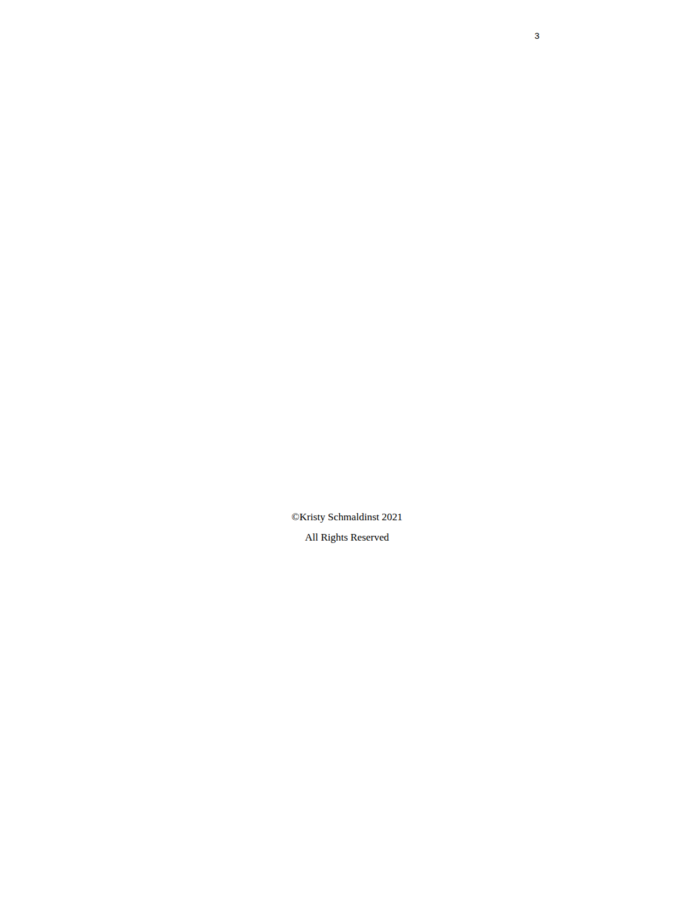3
©Kristy Schmaldinst 2021
All Rights Reserved